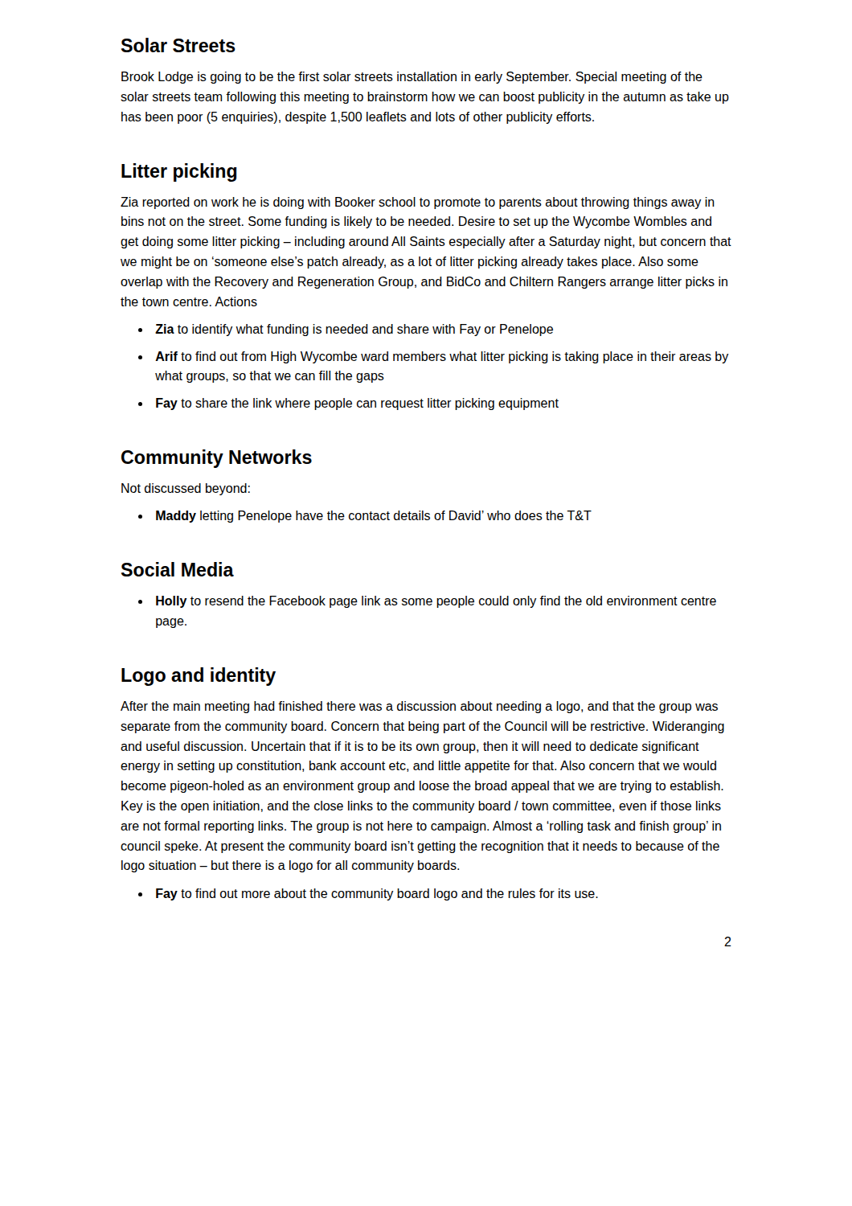Solar Streets
Brook Lodge is going to be the first solar streets installation in early September. Special meeting of the solar streets team following this meeting to brainstorm how we can boost publicity in the autumn as take up has been poor (5 enquiries), despite 1,500 leaflets and lots of other publicity efforts.
Litter picking
Zia reported on work he is doing with Booker school to promote to parents about throwing things away in bins not on the street. Some funding is likely to be needed. Desire to set up the Wycombe Wombles and get doing some litter picking – including around All Saints especially after a Saturday night, but concern that we might be on ‘someone else’s patch already, as a lot of litter picking already takes place. Also some overlap with the Recovery and Regeneration Group, and BidCo and Chiltern Rangers arrange litter picks in the town centre. Actions
Zia to identify what funding is needed and share with Fay or Penelope
Arif to find out from High Wycombe ward members what litter picking is taking place in their areas by what groups, so that we can fill the gaps
Fay to share the link where people can request litter picking equipment
Community Networks
Not discussed beyond:
Maddy letting Penelope have the contact details of David’ who does the T&T
Social Media
Holly to resend the Facebook page link as some people could only find the old environment centre page.
Logo and identity
After the main meeting had finished there was a discussion about needing a logo, and that the group was separate from the community board. Concern that being part of the Council will be restrictive. Wideranging and useful discussion. Uncertain that if it is to be its own group, then it will need to dedicate significant energy in setting up constitution, bank account etc, and little appetite for that. Also concern that we would become pigeon-holed as an environment group and loose the broad appeal that we are trying to establish. Key is the open initiation, and the close links to the community board / town committee, even if those links are not formal reporting links. The group is not here to campaign. Almost a ‘rolling task and finish group’ in council speke. At present the community board isn’t getting the recognition that it needs to because of the logo situation – but there is a logo for all community boards.
Fay to find out more about the community board logo and the rules for its use.
2